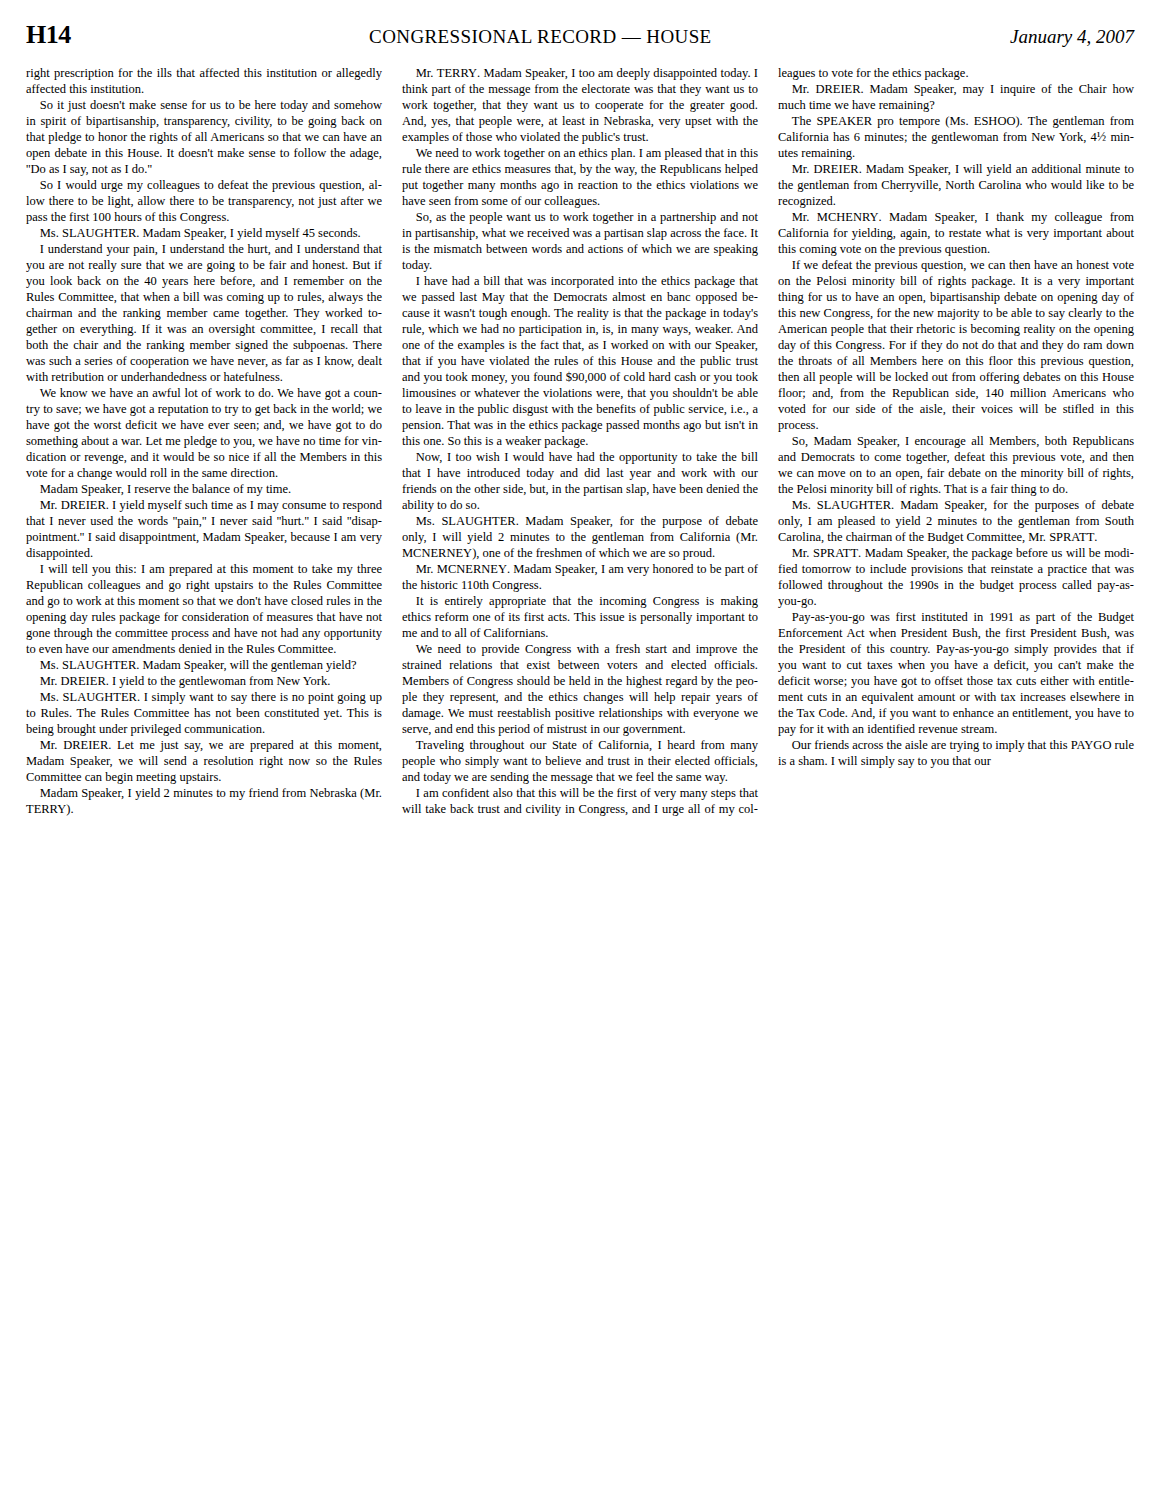H14
CONGRESSIONAL RECORD — HOUSE
January 4, 2007
right prescription for the ills that affected this institution or allegedly affected this institution.
So it just doesn't make sense for us to be here today and somehow in spirit of bipartisanship, transparency, civility, to be going back on that pledge to honor the rights of all Americans so that we can have an open debate in this House. It doesn't make sense to follow the adage, ''Do as I say, not as I do.''
So I would urge my colleagues to defeat the previous question, allow there to be light, allow there to be transparency, not just after we pass the first 100 hours of this Congress.
Ms. SLAUGHTER. Madam Speaker, I yield myself 45 seconds.
I understand your pain, I understand the hurt, and I understand that you are not really sure that we are going to be fair and honest. But if you look back on the 40 years here before, and I remember on the Rules Committee, that when a bill was coming up to rules, always the chairman and the ranking member came together. They worked together on everything. If it was an oversight committee, I recall that both the chair and the ranking member signed the subpoenas. There was such a series of cooperation we have never, as far as I know, dealt with retribution or underhandedness or hatefulness.
We know we have an awful lot of work to do. We have got a country to save; we have got a reputation to try to get back in the world; we have got the worst deficit we have ever seen; and, we have got to do something about a war. Let me pledge to you, we have no time for vindication or revenge, and it would be so nice if all the Members in this vote for a change would roll in the same direction.
Madam Speaker, I reserve the balance of my time.
Mr. DREIER. I yield myself such time as I may consume to respond that I never used the words ''pain,'' I never said ''hurt.'' I said ''disappointment.'' I said disappointment, Madam Speaker, because I am very disappointed.
I will tell you this: I am prepared at this moment to take my three Republican colleagues and go right upstairs to the Rules Committee and go to work at this moment so that we don't have closed rules in the opening day rules package for consideration of measures that have not gone through the committee process and have not had any opportunity to even have our amendments denied in the Rules Committee.
Ms. SLAUGHTER. Madam Speaker, will the gentleman yield?
Mr. DREIER. I yield to the gentlewoman from New York.
Ms. SLAUGHTER. I simply want to say there is no point going up to Rules. The Rules Committee has not been constituted yet. This is being brought under privileged communication.
Mr. DREIER. Let me just say, we are prepared at this moment, Madam Speaker, we will send a resolution right now so the Rules Committee can begin meeting upstairs.
Madam Speaker, I yield 2 minutes to my friend from Nebraska (Mr. TERRY).
Mr. TERRY. Madam Speaker, I too am deeply disappointed today. I think part of the message from the electorate was that they want us to work together, that they want us to cooperate for the greater good. And, yes, that people were, at least in Nebraska, very upset with the examples of those who violated the public's trust.
We need to work together on an ethics plan. I am pleased that in this rule there are ethics measures that, by the way, the Republicans helped put together many months ago in reaction to the ethics violations we have seen from some of our colleagues.
So, as the people want us to work together in a partnership and not in partisanship, what we received was a partisan slap across the face. It is the mismatch between words and actions of which we are speaking today.
I have had a bill that was incorporated into the ethics package that we passed last May that the Democrats almost en banc opposed because it wasn't tough enough. The reality is that the package in today's rule, which we had no participation in, is, in many ways, weaker. And one of the examples is the fact that, as I worked on with our Speaker, that if you have violated the rules of this House and the public trust and you took money, you found $90,000 of cold hard cash or you took limousines or whatever the violations were, that you shouldn't be able to leave in the public disgust with the benefits of public service, i.e., a pension. That was in the ethics package passed months ago but isn't in this one. So this is a weaker package.
Now, I too wish I would have had the opportunity to take the bill that I have introduced today and did last year and work with our friends on the other side, but, in the partisan slap, have been denied the ability to do so.
Ms. SLAUGHTER. Madam Speaker, for the purpose of debate only, I will yield 2 minutes to the gentleman from California (Mr. MCNERNEY), one of the freshmen of which we are so proud.
Mr. MCNERNEY. Madam Speaker, I am very honored to be part of the historic 110th Congress.
It is entirely appropriate that the incoming Congress is making ethics reform one of its first acts. This issue is personally important to me and to all of Californians.
We need to provide Congress with a fresh start and improve the strained relations that exist between voters and elected officials. Members of Congress should be held in the highest regard by the people they represent, and the ethics changes will help repair years of damage. We must reestablish positive relationships with everyone we serve, and end this period of mistrust in our government.
Traveling throughout our State of California, I heard from many people who simply want to believe and trust in their elected officials, and today we are sending the message that we feel the same way.
I am confident also that this will be the first of very many steps that will take back trust and civility in Congress, and I urge all of my colleagues to vote for the ethics package.
Mr. DREIER. Madam Speaker, may I inquire of the Chair how much time we have remaining?
The SPEAKER pro tempore (Ms. ESHOO). The gentleman from California has 6 minutes; the gentlewoman from New York, 4½ minutes remaining.
Mr. DREIER. Madam Speaker, I will yield an additional minute to the gentleman from Cherryville, North Carolina who would like to be recognized.
Mr. MCHENRY. Madam Speaker, I thank my colleague from California for yielding, again, to restate what is very important about this coming vote on the previous question.
If we defeat the previous question, we can then have an honest vote on the Pelosi minority bill of rights package. It is a very important thing for us to have an open, bipartisanship debate on opening day of this new Congress, for the new majority to be able to say clearly to the American people that their rhetoric is becoming reality on the opening day of this Congress. For if they do not do that and they do ram down the throats of all Members here on this floor this previous question, then all people will be locked out from offering debates on this House floor; and, from the Republican side, 140 million Americans who voted for our side of the aisle, their voices will be stifled in this process.
So, Madam Speaker, I encourage all Members, both Republicans and Democrats to come together, defeat this previous vote, and then we can move on to an open, fair debate on the minority bill of rights, the Pelosi minority bill of rights. That is a fair thing to do.
Ms. SLAUGHTER. Madam Speaker, for the purposes of debate only, I am pleased to yield 2 minutes to the gentleman from South Carolina, the chairman of the Budget Committee, Mr. SPRATT.
Mr. SPRATT. Madam Speaker, the package before us will be modified tomorrow to include provisions that reinstate a practice that was followed throughout the 1990s in the budget process called pay-as-you-go.
Pay-as-you-go was first instituted in 1991 as part of the Budget Enforcement Act when President Bush, the first President Bush, was the President of this country. Pay-as-you-go simply provides that if you want to cut taxes when you have a deficit, you can't make the deficit worse; you have got to offset those tax cuts either with entitlement cuts in an equivalent amount or with tax increases elsewhere in the Tax Code. And, if you want to enhance an entitlement, you have to pay for it with an identified revenue stream.
Our friends across the aisle are trying to imply that this PAYGO rule is a sham. I will simply say to you that our